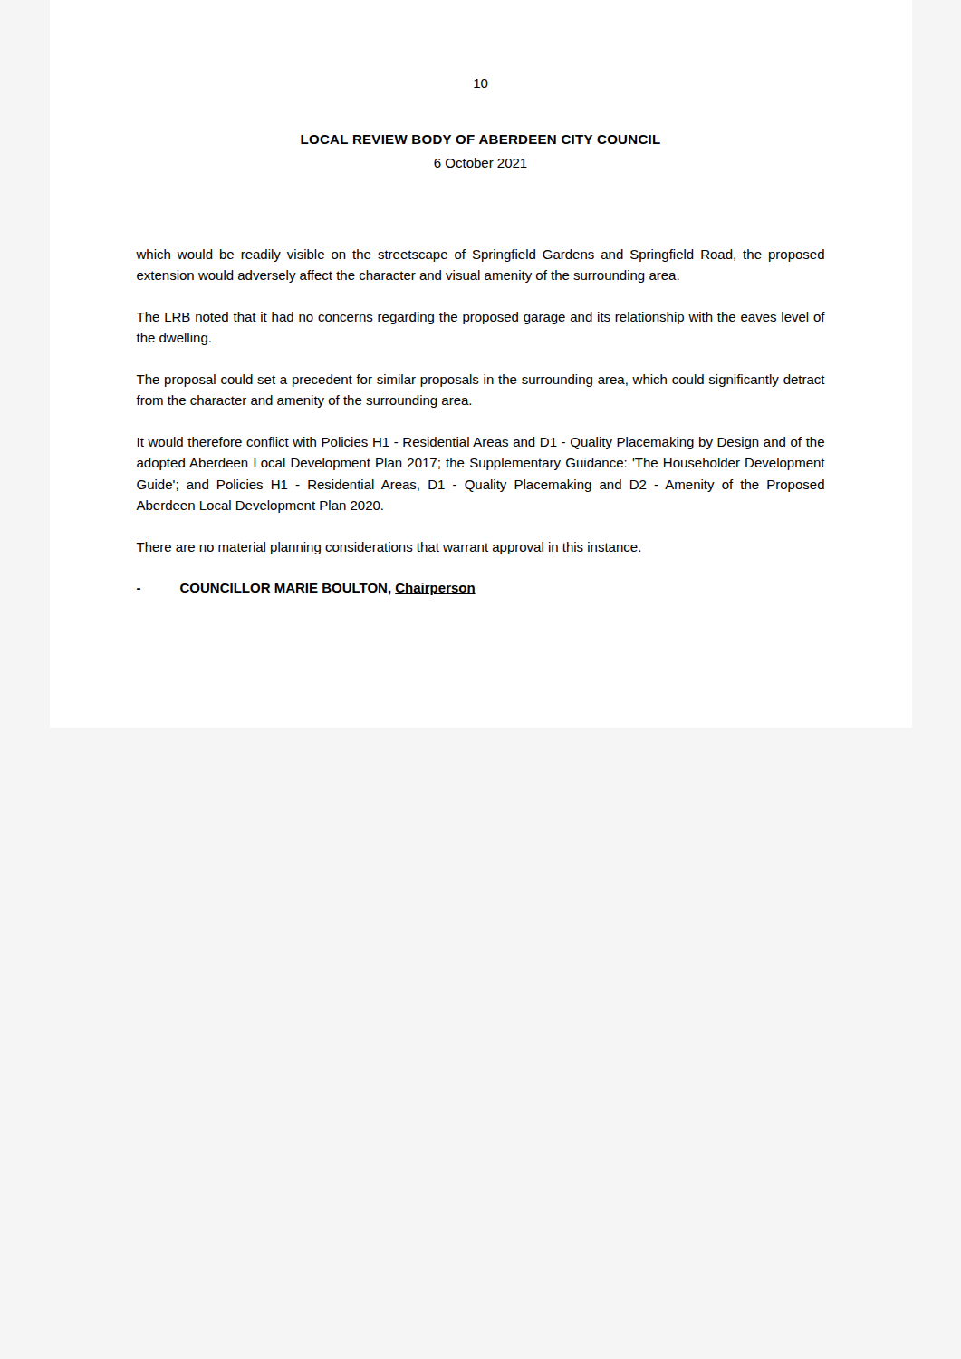10
LOCAL REVIEW BODY OF ABERDEEN CITY COUNCIL
6 October 2021
which would be readily visible on the streetscape of Springfield Gardens and Springfield Road, the proposed extension would adversely affect the character and visual amenity of the surrounding area.
The LRB noted that it had no concerns regarding the proposed garage and its relationship with the eaves level of the dwelling.
The proposal could set a precedent for similar proposals in the surrounding area, which could significantly detract from the character and amenity of the surrounding area.
It would therefore conflict with Policies H1 - Residential Areas and D1 - Quality Placemaking by Design and of the adopted Aberdeen Local Development Plan 2017; the Supplementary Guidance: 'The Householder Development Guide'; and Policies H1 - Residential Areas, D1 - Quality Placemaking and D2 - Amenity of the Proposed Aberdeen Local Development Plan 2020.
There are no material planning considerations that warrant approval in this instance.
-COUNCILLOR MARIE BOULTON, Chairperson